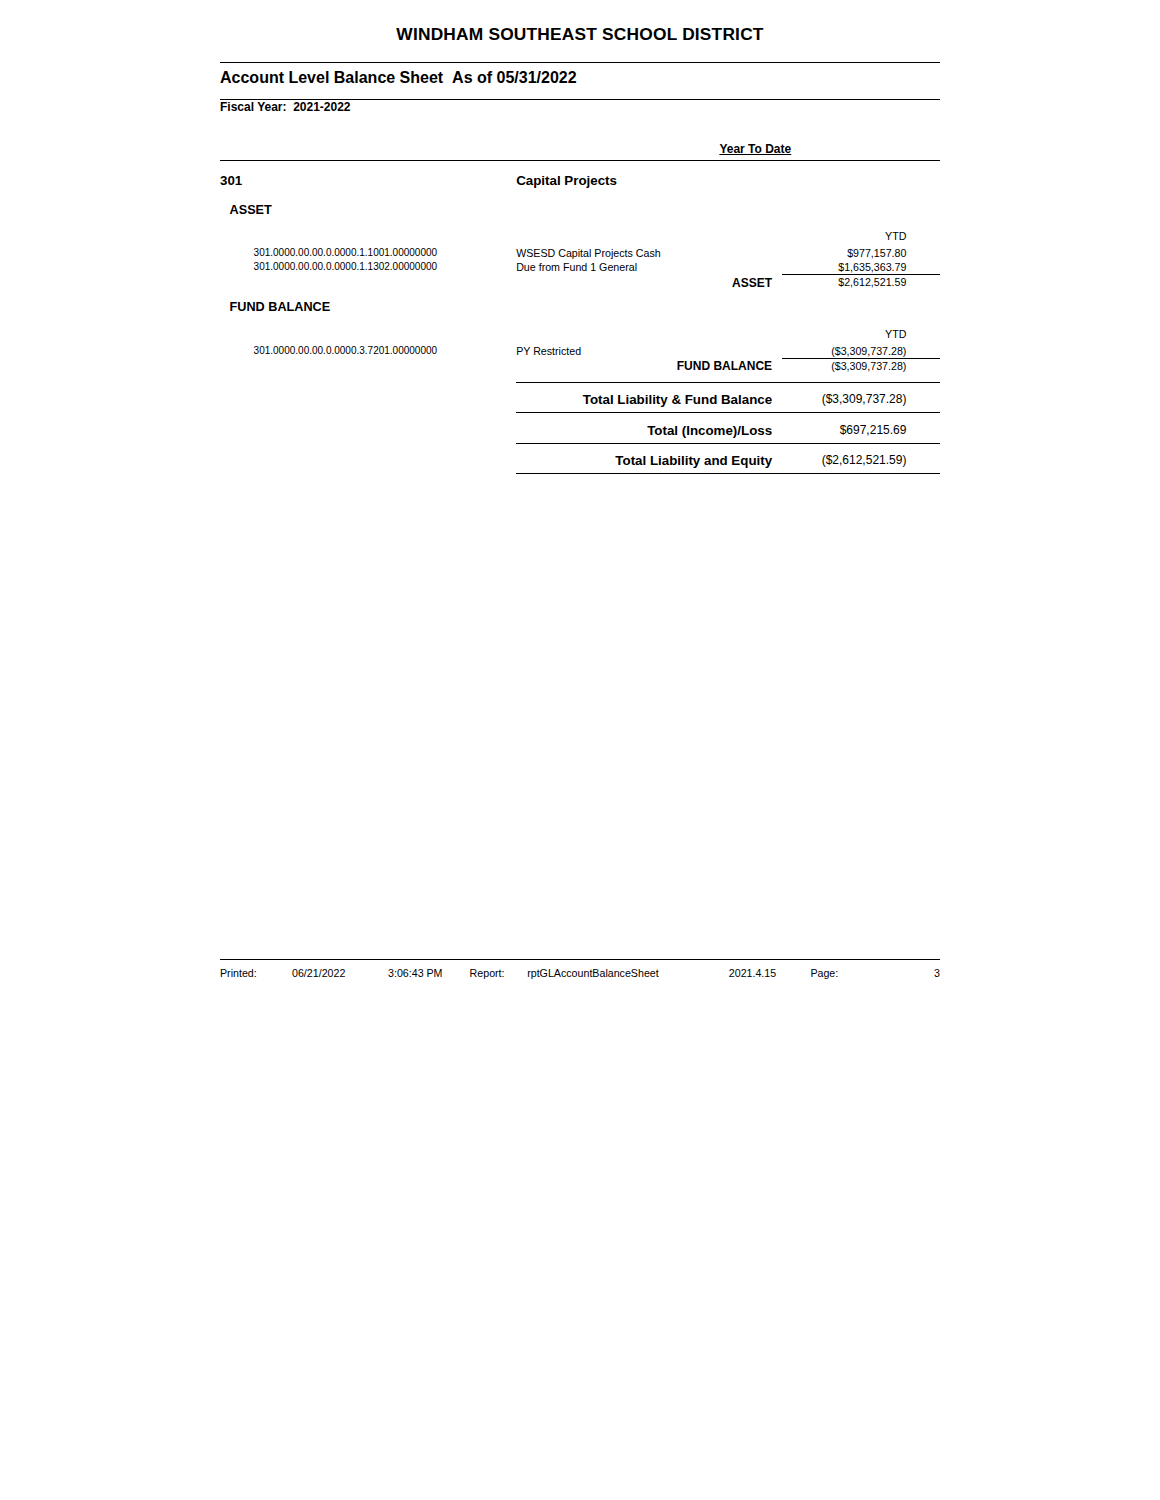WINDHAM SOUTHEAST SCHOOL DISTRICT
Account Level Balance Sheet As of 05/31/2022
Fiscal Year: 2021-2022
Year To Date
| 301 | Capital Projects | |
| ASSET | |
| | | YTD |
| 301.0000.00.00.0.0000.1.1001.00000000 | WSESD Capital Projects Cash | $977,157.80 |
| 301.0000.00.00.0.0000.1.1302.00000000 | Due from Fund 1 General | $1,635,363.79 |
| | ASSET | $2,612,521.59 |
| FUND BALANCE | |
| | | YTD |
| 301.0000.00.00.0.0000.3.7201.00000000 | PY Restricted | ($3,309,737.28) |
| | FUND BALANCE | ($3,309,737.28) |
| | Total Liability & Fund Balance | ($3,309,737.28) |
| | Total (Income)/Loss | $697,215.69 |
| | Total Liability and Equity | ($2,612,521.59) |
| Printed: | 06/21/2022 | 3:06:43 PM | Report: | rptGLAccountBalanceSheet | 2021.4.15 | Page: | 3 |